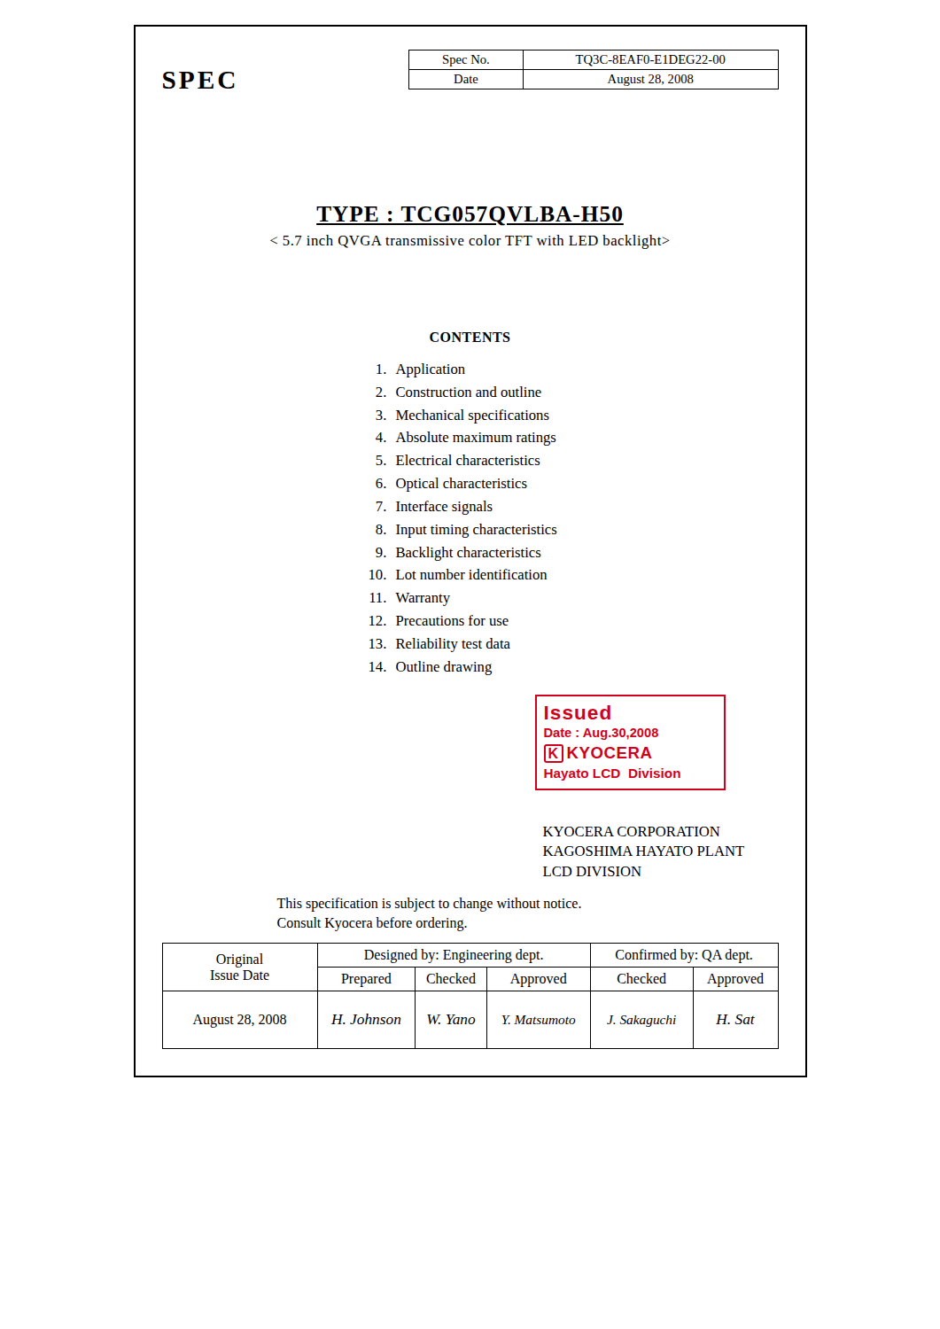SPEC
| Spec No. | TQ3C-8EAF0-E1DEG22-00 |
| Date | August 28, 2008 |
TYPE : TCG057QVLBA-H50
< 5.7 inch QVGA transmissive color TFT with LED backlight>
CONTENTS
Application
Construction and outline
Mechanical specifications
Absolute maximum ratings
Electrical characteristics
Optical characteristics
Interface signals
Input timing characteristics
Backlight characteristics
Lot number identification
Warranty
Precautions for use
Reliability test data
Outline drawing
Issued
Date : Aug.30,2008
KKYOCERA
Hayato LCD Division
KYOCERA CORPORATION
KAGOSHIMA HAYATO PLANT
LCD DIVISION
This specification is subject to change without notice.
Consult Kyocera before ordering.
| Original Issue Date | Designed by: Engineering dept. | Confirmed by: QA dept. |
| Prepared | Checked | Approved | Checked | Approved |
| August 28, 2008 | H. Johnson | W. Yano | Y. Matsumoto | J. Sakaguchi | H. Sat |